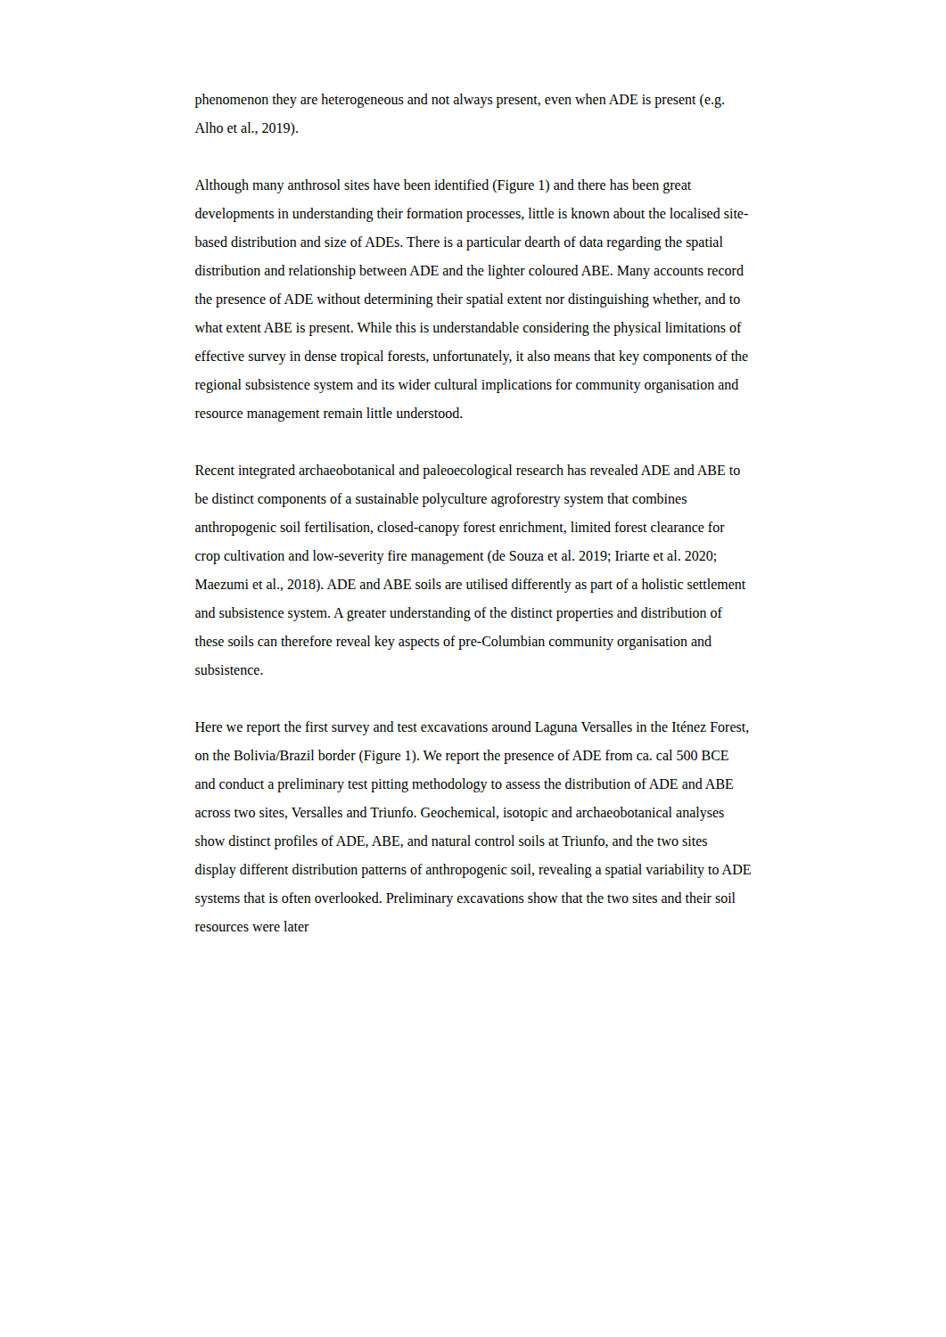phenomenon they are heterogeneous and not always present, even when ADE is present (e.g. Alho et al., 2019).
Although many anthrosol sites have been identified (Figure 1) and there has been great developments in understanding their formation processes, little is known about the localised site-based distribution and size of ADEs. There is a particular dearth of data regarding the spatial distribution and relationship between ADE and the lighter coloured ABE. Many accounts record the presence of ADE without determining their spatial extent nor distinguishing whether, and to what extent ABE is present. While this is understandable considering the physical limitations of effective survey in dense tropical forests, unfortunately, it also means that key components of the regional subsistence system and its wider cultural implications for community organisation and resource management remain little understood.
Recent integrated archaeobotanical and paleoecological research has revealed ADE and ABE to be distinct components of a sustainable polyculture agroforestry system that combines anthropogenic soil fertilisation, closed-canopy forest enrichment, limited forest clearance for crop cultivation and low-severity fire management (de Souza et al. 2019; Iriarte et al. 2020; Maezumi et al., 2018). ADE and ABE soils are utilised differently as part of a holistic settlement and subsistence system. A greater understanding of the distinct properties and distribution of these soils can therefore reveal key aspects of pre-Columbian community organisation and subsistence.
Here we report the first survey and test excavations around Laguna Versalles in the Iténez Forest, on the Bolivia/Brazil border (Figure 1). We report the presence of ADE from ca. cal 500 BCE and conduct a preliminary test pitting methodology to assess the distribution of ADE and ABE across two sites, Versalles and Triunfo. Geochemical, isotopic and archaeobotanical analyses show distinct profiles of ADE, ABE, and natural control soils at Triunfo, and the two sites display different distribution patterns of anthropogenic soil, revealing a spatial variability to ADE systems that is often overlooked. Preliminary excavations show that the two sites and their soil resources were later